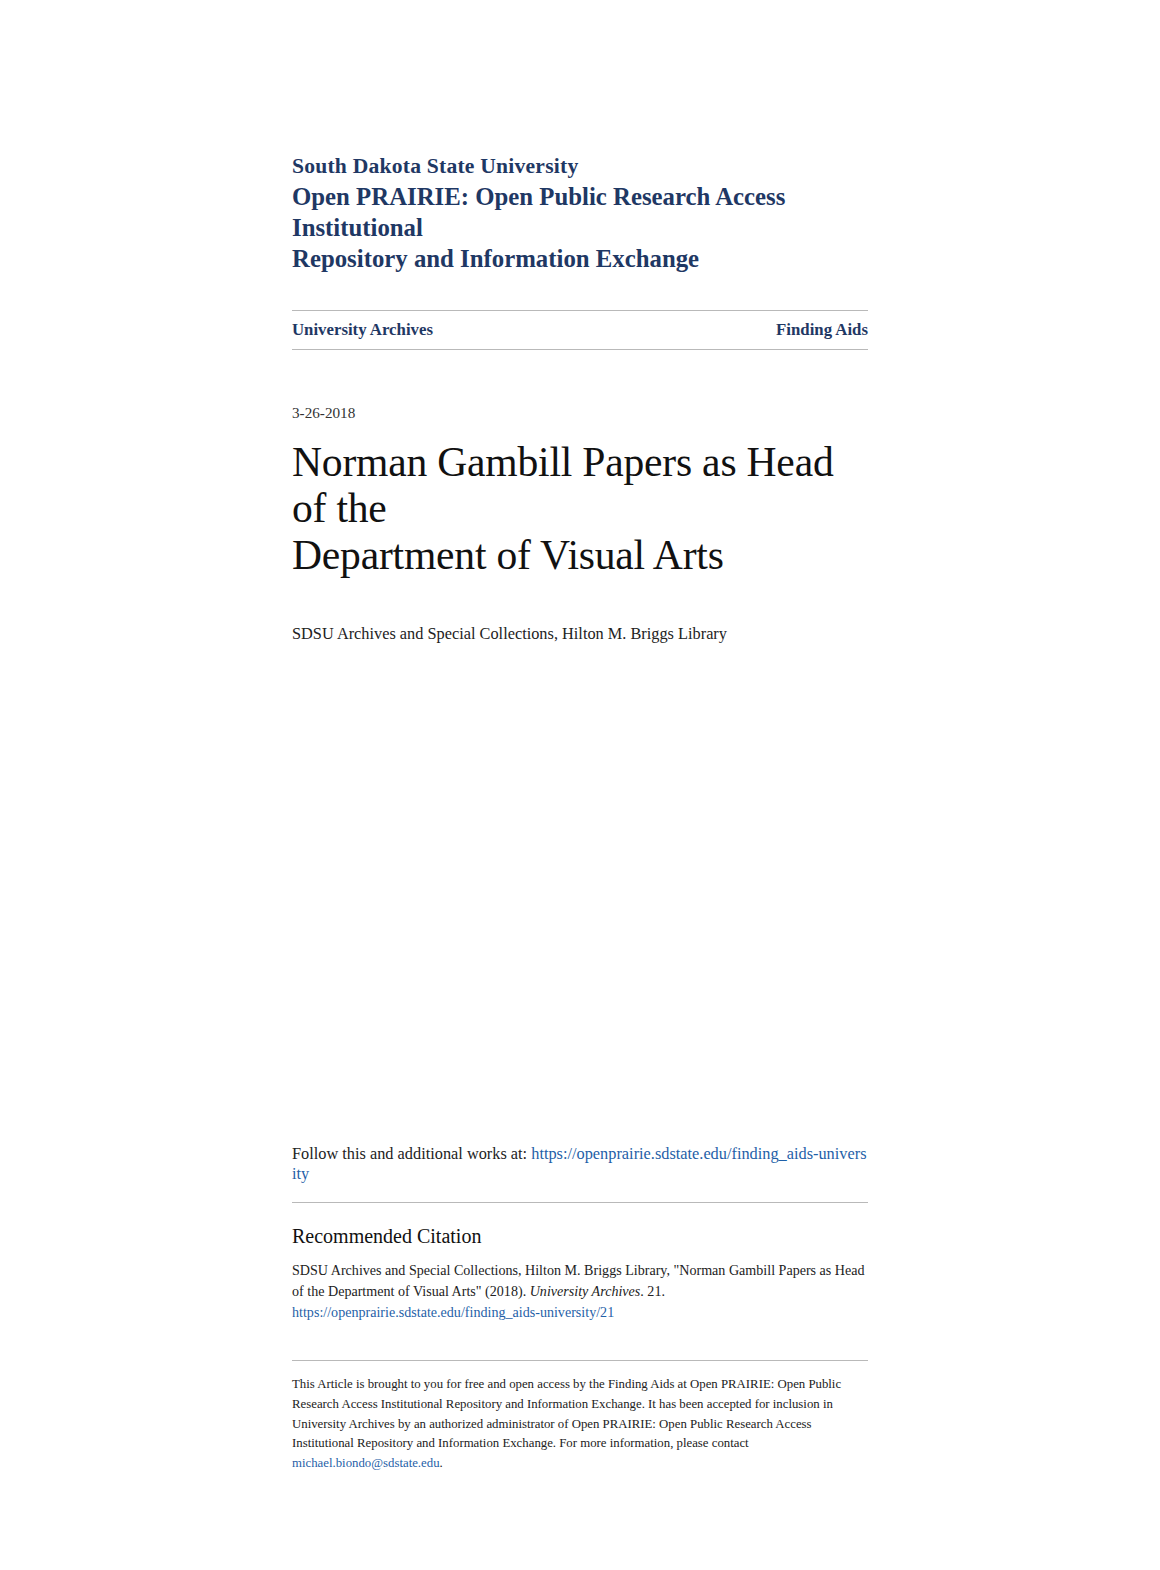South Dakota State University
Open PRAIRIE: Open Public Research Access Institutional
Repository and Information Exchange
University Archives Finding Aids
3-26-2018
Norman Gambill Papers as Head of the
Department of Visual Arts
SDSU Archives and Special Collections, Hilton M. Briggs Library
Follow this and additional works at: https://openprairie.sdstate.edu/finding_aids-university
Recommended Citation
SDSU Archives and Special Collections, Hilton M. Briggs Library, "Norman Gambill Papers as Head of the Department of Visual Arts" (2018). University Archives. 21.
https://openprairie.sdstate.edu/finding_aids-university/21
This Article is brought to you for free and open access by the Finding Aids at Open PRAIRIE: Open Public Research Access Institutional Repository and Information Exchange. It has been accepted for inclusion in University Archives by an authorized administrator of Open PRAIRIE: Open Public Research Access Institutional Repository and Information Exchange. For more information, please contact michael.biondo@sdstate.edu.